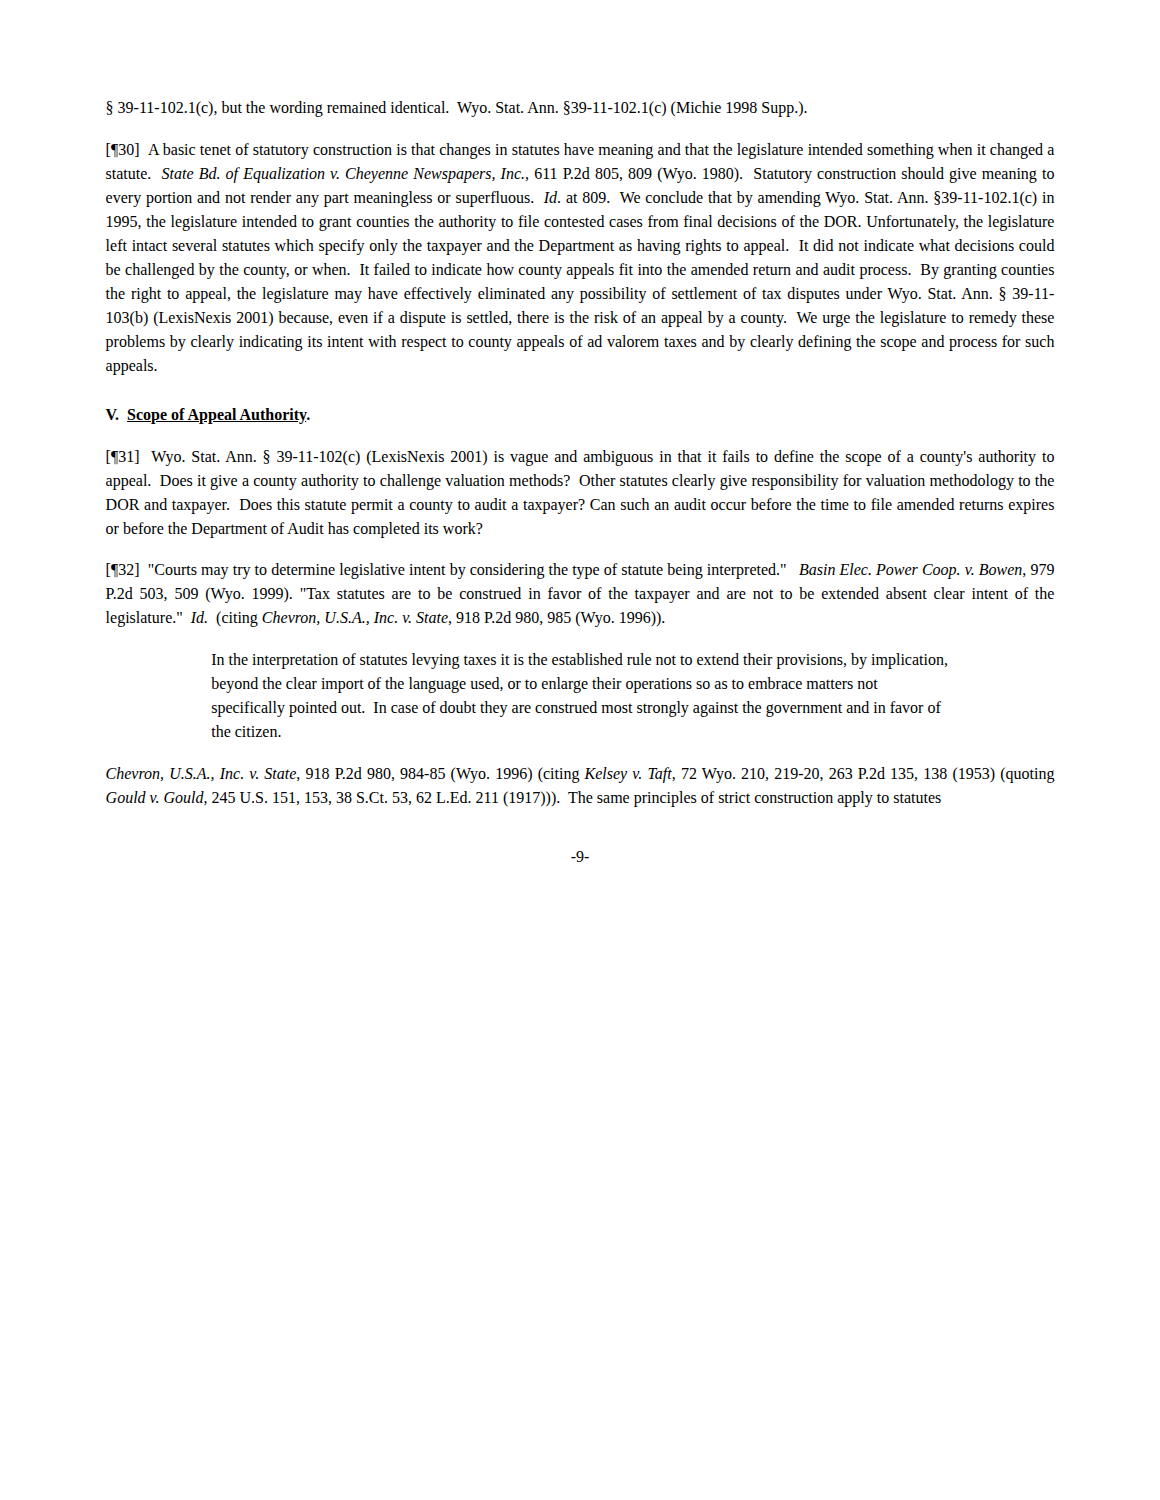§ 39-11-102.1(c), but the wording remained identical. Wyo. Stat. Ann. §39-11-102.1(c) (Michie 1998 Supp.).
[¶30] A basic tenet of statutory construction is that changes in statutes have meaning and that the legislature intended something when it changed a statute. State Bd. of Equalization v. Cheyenne Newspapers, Inc., 611 P.2d 805, 809 (Wyo. 1980). Statutory construction should give meaning to every portion and not render any part meaningless or superfluous. Id. at 809. We conclude that by amending Wyo. Stat. Ann. §39-11-102.1(c) in 1995, the legislature intended to grant counties the authority to file contested cases from final decisions of the DOR. Unfortunately, the legislature left intact several statutes which specify only the taxpayer and the Department as having rights to appeal. It did not indicate what decisions could be challenged by the county, or when. It failed to indicate how county appeals fit into the amended return and audit process. By granting counties the right to appeal, the legislature may have effectively eliminated any possibility of settlement of tax disputes under Wyo. Stat. Ann. § 39-11-103(b) (LexisNexis 2001) because, even if a dispute is settled, there is the risk of an appeal by a county. We urge the legislature to remedy these problems by clearly indicating its intent with respect to county appeals of ad valorem taxes and by clearly defining the scope and process for such appeals.
V. Scope of Appeal Authority.
[¶31] Wyo. Stat. Ann. § 39-11-102(c) (LexisNexis 2001) is vague and ambiguous in that it fails to define the scope of a county's authority to appeal. Does it give a county authority to challenge valuation methods? Other statutes clearly give responsibility for valuation methodology to the DOR and taxpayer. Does this statute permit a county to audit a taxpayer? Can such an audit occur before the time to file amended returns expires or before the Department of Audit has completed its work?
[¶32] "Courts may try to determine legislative intent by considering the type of statute being interpreted." Basin Elec. Power Coop. v. Bowen, 979 P.2d 503, 509 (Wyo. 1999). "Tax statutes are to be construed in favor of the taxpayer and are not to be extended absent clear intent of the legislature." Id. (citing Chevron, U.S.A., Inc. v. State, 918 P.2d 980, 985 (Wyo. 1996)).
In the interpretation of statutes levying taxes it is the established rule not to extend their provisions, by implication, beyond the clear import of the language used, or to enlarge their operations so as to embrace matters not specifically pointed out. In case of doubt they are construed most strongly against the government and in favor of the citizen.
Chevron, U.S.A., Inc. v. State, 918 P.2d 980, 984-85 (Wyo. 1996) (citing Kelsey v. Taft, 72 Wyo. 210, 219-20, 263 P.2d 135, 138 (1953) (quoting Gould v. Gould, 245 U.S. 151, 153, 38 S.Ct. 53, 62 L.Ed. 211 (1917))). The same principles of strict construction apply to statutes
-9-